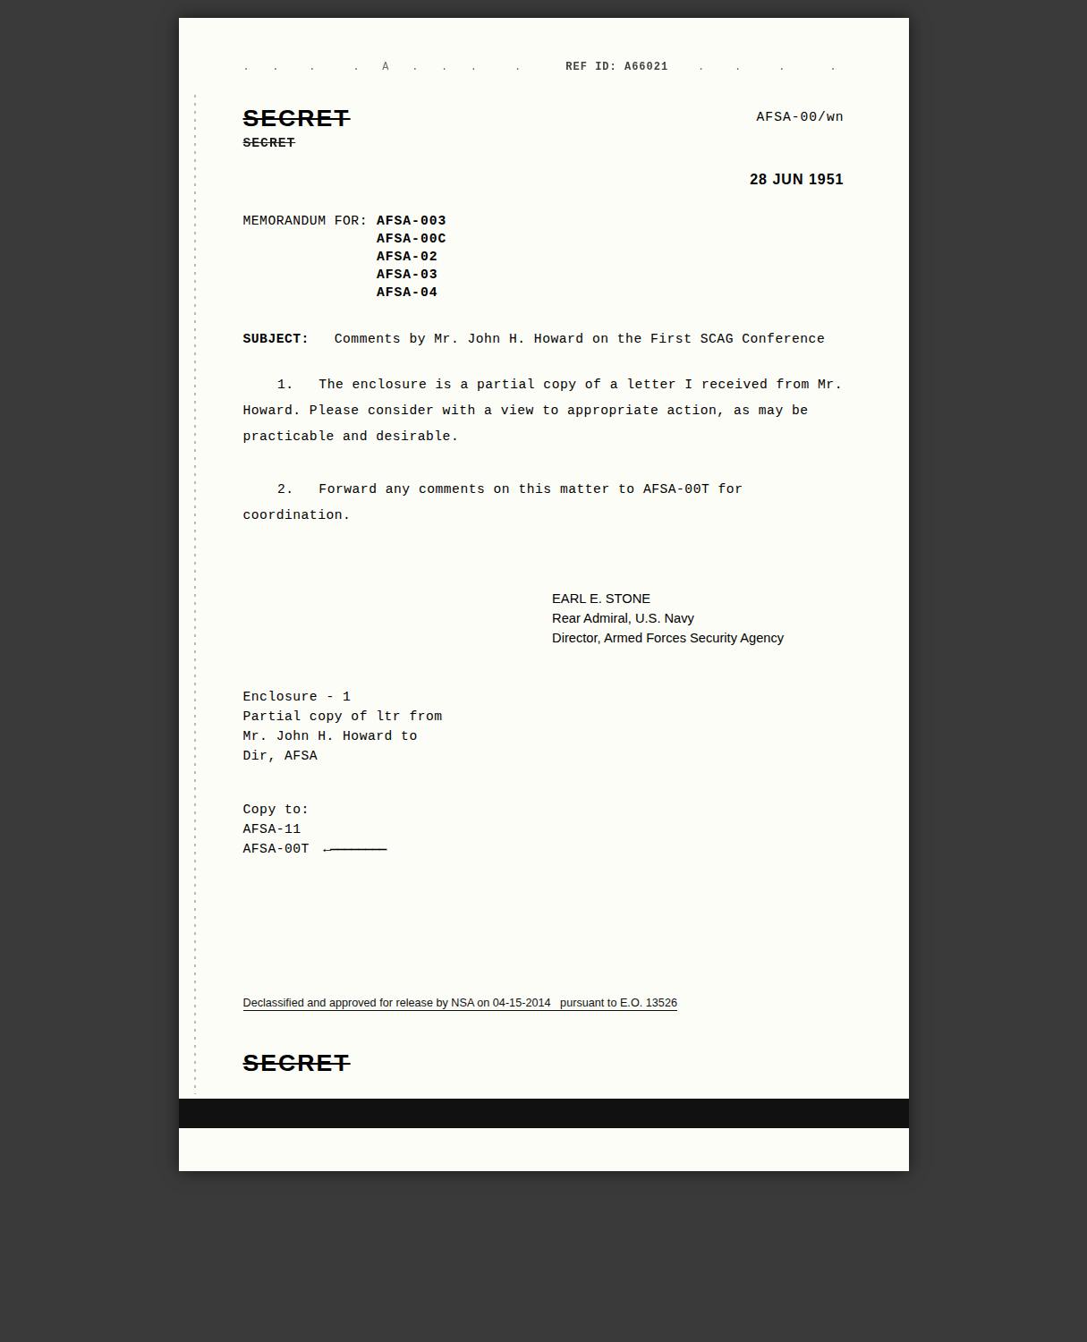. . . . A . . . . REF ID: A66021 . . . . . .
SECRET
SECRET
AFSA-00/wn
28 JUN 1951
| MEMORANDUM FOR: | AFSA-003 AFSA-00C AFSA-02 AFSA-03 AFSA-04 |
SUBJECT: Comments by Mr. John H. Howard on the First SCAG Conference
1. The enclosure is a partial copy of a letter I received from Mr. Howard. Please consider with a view to appropriate action, as may be practicable and desirable.
2. Forward any comments on this matter to AFSA-00T for coordination.
EARL E. STONE
Rear Admiral, U.S. Navy
Director, Armed Forces Security Agency
Enclosure - 1
Partial copy of ltr from
Mr. John H. Howard to
Dir, AFSA
Copy to:
AFSA-11
AFSA-00T ←————————
Declassified and approved for release by NSA on 04-15-2014 pursuant to E.O. 13526
SECRET